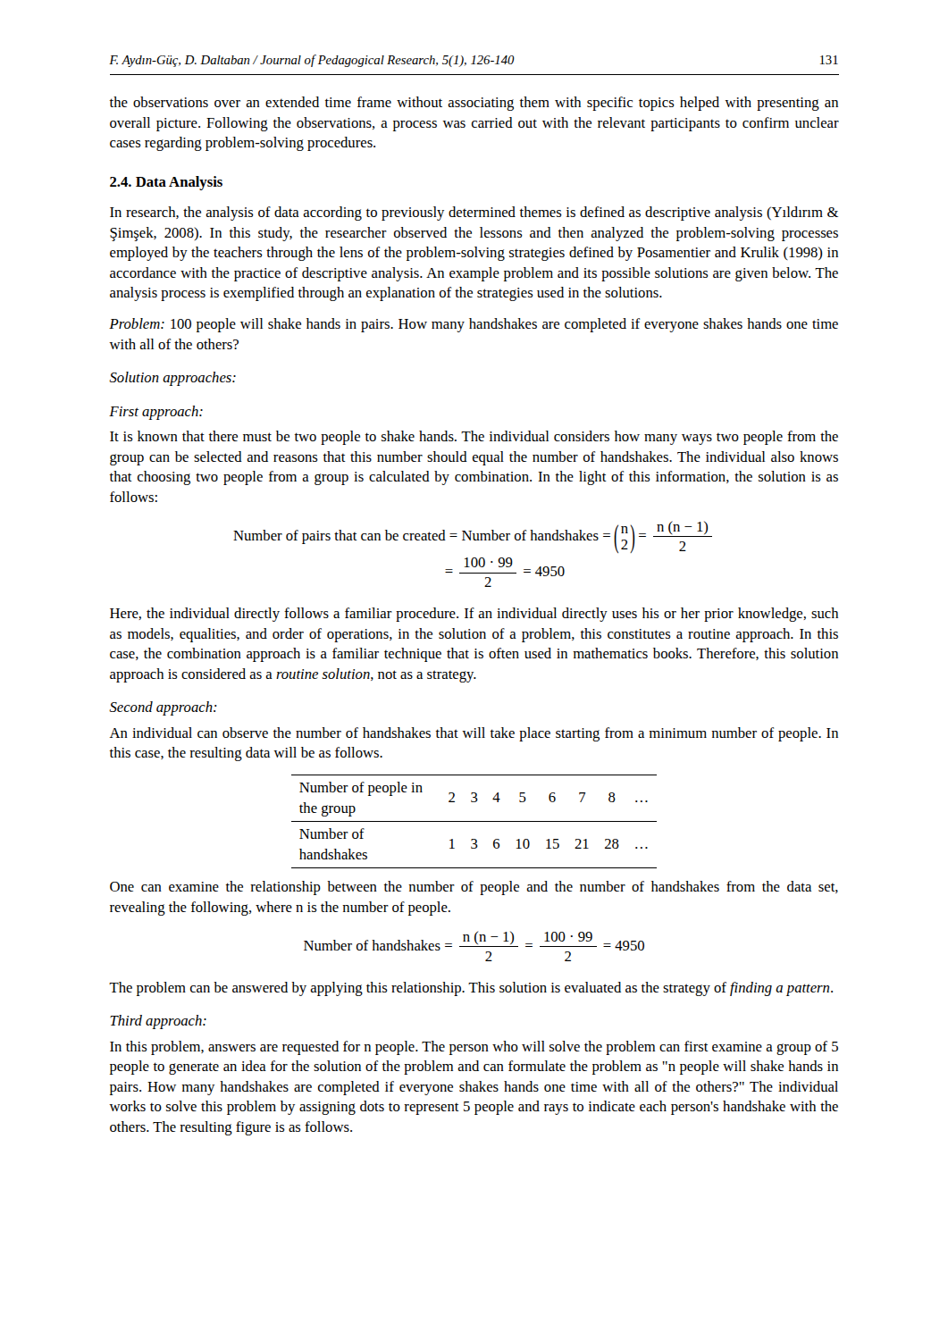F. Aydın-Güç, D. Daltaban / Journal of Pedagogical Research, 5(1), 126-140 131
the observations over an extended time frame without associating them with specific topics helped with presenting an overall picture. Following the observations, a process was carried out with the relevant participants to confirm unclear cases regarding problem-solving procedures.
2.4. Data Analysis
In research, the analysis of data according to previously determined themes is defined as descriptive analysis (Yıldırım & Şimşek, 2008). In this study, the researcher observed the lessons and then analyzed the problem-solving processes employed by the teachers through the lens of the problem-solving strategies defined by Posamentier and Krulik (1998) in accordance with the practice of descriptive analysis. An example problem and its possible solutions are given below. The analysis process is exemplified through an explanation of the strategies used in the solutions.
Problem: 100 people will shake hands in pairs. How many handshakes are completed if everyone shakes hands one time with all of the others?
Solution approaches:
First approach:
It is known that there must be two people to shake hands. The individual considers how many ways two people from the group can be selected and reasons that this number should equal the number of handshakes. The individual also knows that choosing two people from a group is calculated by combination. In the light of this information, the solution is as follows:
Number of pairs that can be created = Number of handshakes = n 2 = n (n − 1) 2 = 100 · 992 = 4950
Here, the individual directly follows a familiar procedure. If an individual directly uses his or her prior knowledge, such as models, equalities, and order of operations, in the solution of a problem, this constitutes a routine approach. In this case, the combination approach is a familiar technique that is often used in mathematics books. Therefore, this solution approach is considered as a routine solution, not as a strategy.
Second approach:
An individual can observe the number of handshakes that will take place starting from a minimum number of people. In this case, the resulting data will be as follows.
| Number of people in the group | 2 | 3 | 4 | 5 | 6 | 7 | 8 | … |
| Number of handshakes | 1 | 3 | 6 | 10 | 15 | 21 | 28 | … |
One can examine the relationship between the number of people and the number of handshakes from the data set, revealing the following, where n is the number of people.
Number of handshakes = n (n − 1) 2 = 100 · 992 = 4950
The problem can be answered by applying this relationship. This solution is evaluated as the strategy of finding a pattern.
Third approach:
In this problem, answers are requested for n people. The person who will solve the problem can first examine a group of 5 people to generate an idea for the solution of the problem and can formulate the problem as "n people will shake hands in pairs. How many handshakes are completed if everyone shakes hands one time with all of the others?" The individual works to solve this problem by assigning dots to represent 5 people and rays to indicate each person's handshake with the others. The resulting figure is as follows.